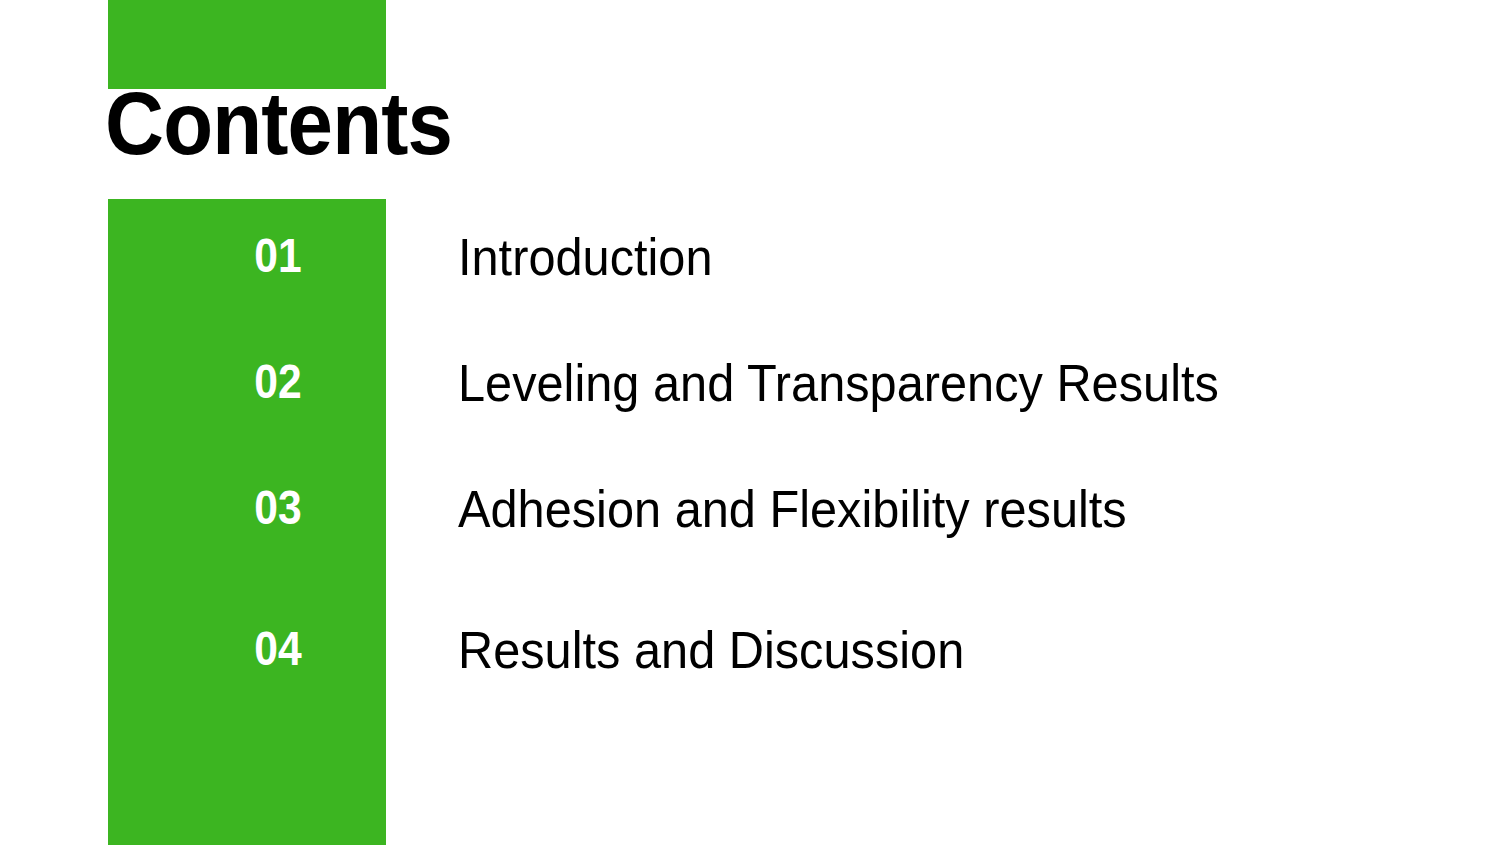Contents
01 Introduction
02 Leveling and Transparency Results
03 Adhesion and Flexibility results
04 Results and Discussion